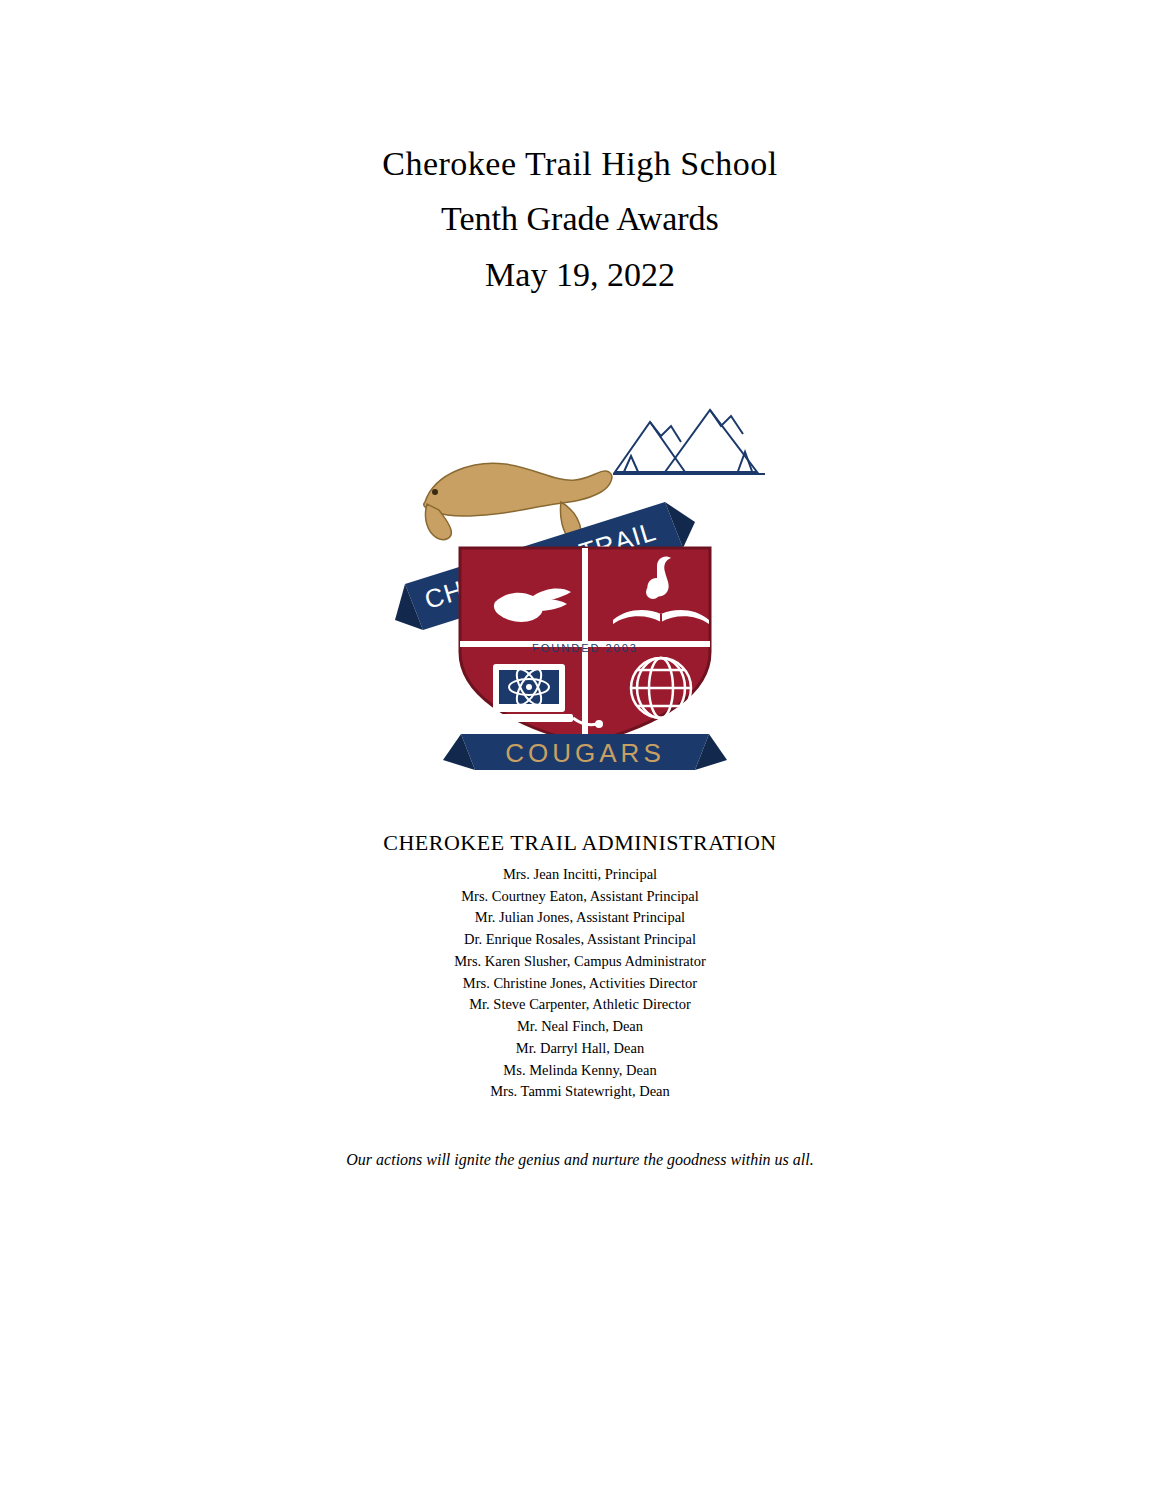Cherokee Trail High School
Tenth Grade Awards
May 19, 2022
Cherokee Trail Cougars crest A cougar above a mountain scene, a banner reading Cherokee Trail, a shield with four quadrants containing a winged foot, a music note on a book, a computer with an atom, and a globe, with Founded 2003 and a banner reading Cougars. CHEROKEE TRAIL FOUNDED 2003 COUGARS
CHEROKEE TRAIL ADMINISTRATION
Mrs. Jean Incitti, Principal
Mrs. Courtney Eaton, Assistant Principal
Mr. Julian Jones, Assistant Principal
Dr. Enrique Rosales, Assistant Principal
Mrs. Karen Slusher, Campus Administrator
Mrs. Christine Jones, Activities Director
Mr. Steve Carpenter, Athletic Director
Mr. Neal Finch, Dean
Mr. Darryl Hall, Dean
Ms. Melinda Kenny, Dean
Mrs. Tammi Statewright, Dean
Our actions will ignite the genius and nurture the goodness within us all.